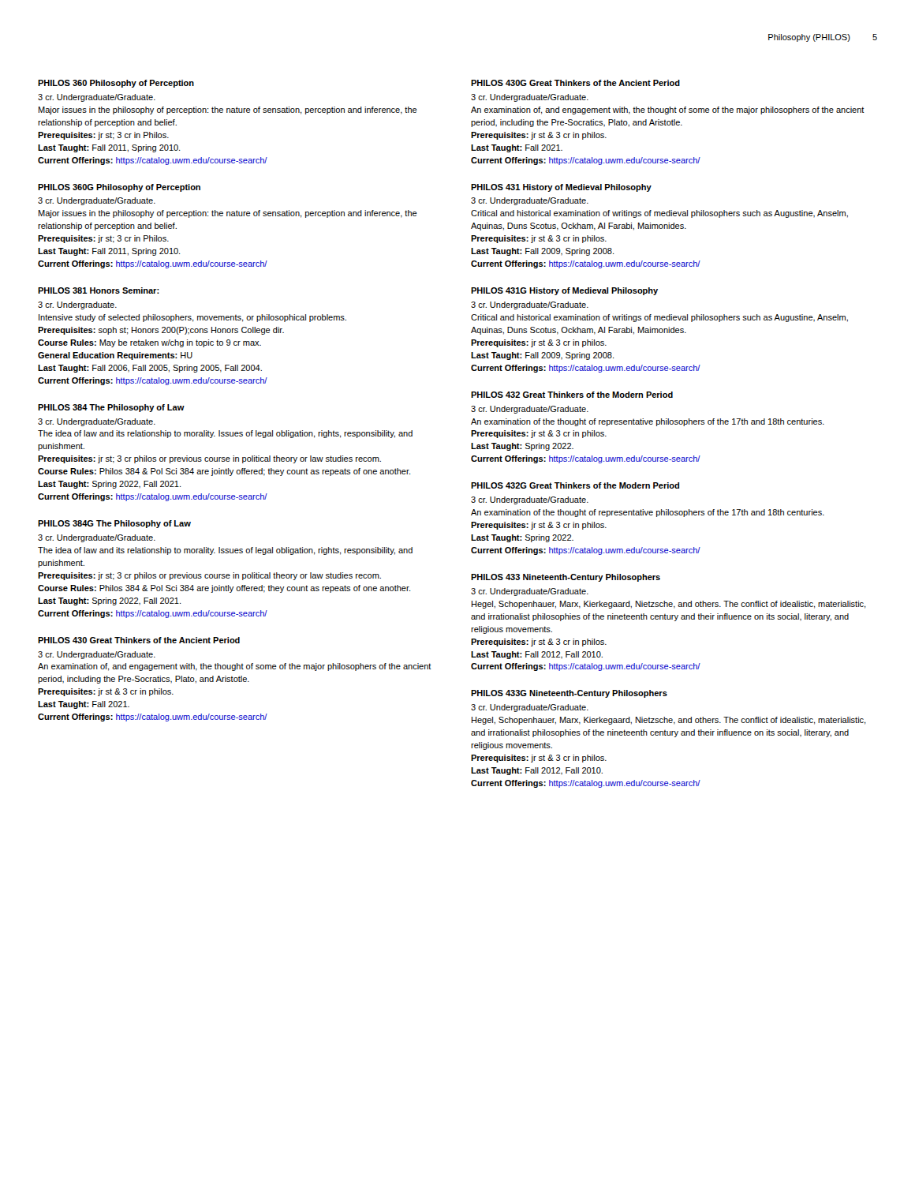Philosophy (PHILOS) 5
PHILOS 360 Philosophy of Perception
3 cr. Undergraduate/Graduate.
Major issues in the philosophy of perception: the nature of sensation, perception and inference, the relationship of perception and belief.
Prerequisites: jr st; 3 cr in Philos.
Last Taught: Fall 2011, Spring 2010.
Current Offerings: https://catalog.uwm.edu/course-search/
PHILOS 360G Philosophy of Perception
3 cr. Undergraduate/Graduate.
Major issues in the philosophy of perception: the nature of sensation, perception and inference, the relationship of perception and belief.
Prerequisites: jr st; 3 cr in Philos.
Last Taught: Fall 2011, Spring 2010.
Current Offerings: https://catalog.uwm.edu/course-search/
PHILOS 381 Honors Seminar:
3 cr. Undergraduate.
Intensive study of selected philosophers, movements, or philosophical problems.
Prerequisites: soph st; Honors 200(P);cons Honors College dir.
Course Rules: May be retaken w/chg in topic to 9 cr max.
General Education Requirements: HU
Last Taught: Fall 2006, Fall 2005, Spring 2005, Fall 2004.
Current Offerings: https://catalog.uwm.edu/course-search/
PHILOS 384 The Philosophy of Law
3 cr. Undergraduate/Graduate.
The idea of law and its relationship to morality. Issues of legal obligation, rights, responsibility, and punishment.
Prerequisites: jr st; 3 cr philos or previous course in political theory or law studies recom.
Course Rules: Philos 384 & Pol Sci 384 are jointly offered; they count as repeats of one another.
Last Taught: Spring 2022, Fall 2021.
Current Offerings: https://catalog.uwm.edu/course-search/
PHILOS 384G The Philosophy of Law
3 cr. Undergraduate/Graduate.
The idea of law and its relationship to morality. Issues of legal obligation, rights, responsibility, and punishment.
Prerequisites: jr st; 3 cr philos or previous course in political theory or law studies recom.
Course Rules: Philos 384 & Pol Sci 384 are jointly offered; they count as repeats of one another.
Last Taught: Spring 2022, Fall 2021.
Current Offerings: https://catalog.uwm.edu/course-search/
PHILOS 430 Great Thinkers of the Ancient Period
3 cr. Undergraduate/Graduate.
An examination of, and engagement with, the thought of some of the major philosophers of the ancient period, including the Pre-Socratics, Plato, and Aristotle.
Prerequisites: jr st & 3 cr in philos.
Last Taught: Fall 2021.
Current Offerings: https://catalog.uwm.edu/course-search/
PHILOS 430G Great Thinkers of the Ancient Period
3 cr. Undergraduate/Graduate.
An examination of, and engagement with, the thought of some of the major philosophers of the ancient period, including the Pre-Socratics, Plato, and Aristotle.
Prerequisites: jr st & 3 cr in philos.
Last Taught: Fall 2021.
Current Offerings: https://catalog.uwm.edu/course-search/
PHILOS 431 History of Medieval Philosophy
3 cr. Undergraduate/Graduate.
Critical and historical examination of writings of medieval philosophers such as Augustine, Anselm, Aquinas, Duns Scotus, Ockham, Al Farabi, Maimonides.
Prerequisites: jr st & 3 cr in philos.
Last Taught: Fall 2009, Spring 2008.
Current Offerings: https://catalog.uwm.edu/course-search/
PHILOS 431G History of Medieval Philosophy
3 cr. Undergraduate/Graduate.
Critical and historical examination of writings of medieval philosophers such as Augustine, Anselm, Aquinas, Duns Scotus, Ockham, Al Farabi, Maimonides.
Prerequisites: jr st & 3 cr in philos.
Last Taught: Fall 2009, Spring 2008.
Current Offerings: https://catalog.uwm.edu/course-search/
PHILOS 432 Great Thinkers of the Modern Period
3 cr. Undergraduate/Graduate.
An examination of the thought of representative philosophers of the 17th and 18th centuries.
Prerequisites: jr st & 3 cr in philos.
Last Taught: Spring 2022.
Current Offerings: https://catalog.uwm.edu/course-search/
PHILOS 432G Great Thinkers of the Modern Period
3 cr. Undergraduate/Graduate.
An examination of the thought of representative philosophers of the 17th and 18th centuries.
Prerequisites: jr st & 3 cr in philos.
Last Taught: Spring 2022.
Current Offerings: https://catalog.uwm.edu/course-search/
PHILOS 433 Nineteenth-Century Philosophers
3 cr. Undergraduate/Graduate.
Hegel, Schopenhauer, Marx, Kierkegaard, Nietzsche, and others. The conflict of idealistic, materialistic, and irrationalist philosophies of the nineteenth century and their influence on its social, literary, and religious movements.
Prerequisites: jr st & 3 cr in philos.
Last Taught: Fall 2012, Fall 2010.
Current Offerings: https://catalog.uwm.edu/course-search/
PHILOS 433G Nineteenth-Century Philosophers
3 cr. Undergraduate/Graduate.
Hegel, Schopenhauer, Marx, Kierkegaard, Nietzsche, and others. The conflict of idealistic, materialistic, and irrationalist philosophies of the nineteenth century and their influence on its social, literary, and religious movements.
Prerequisites: jr st & 3 cr in philos.
Last Taught: Fall 2012, Fall 2010.
Current Offerings: https://catalog.uwm.edu/course-search/